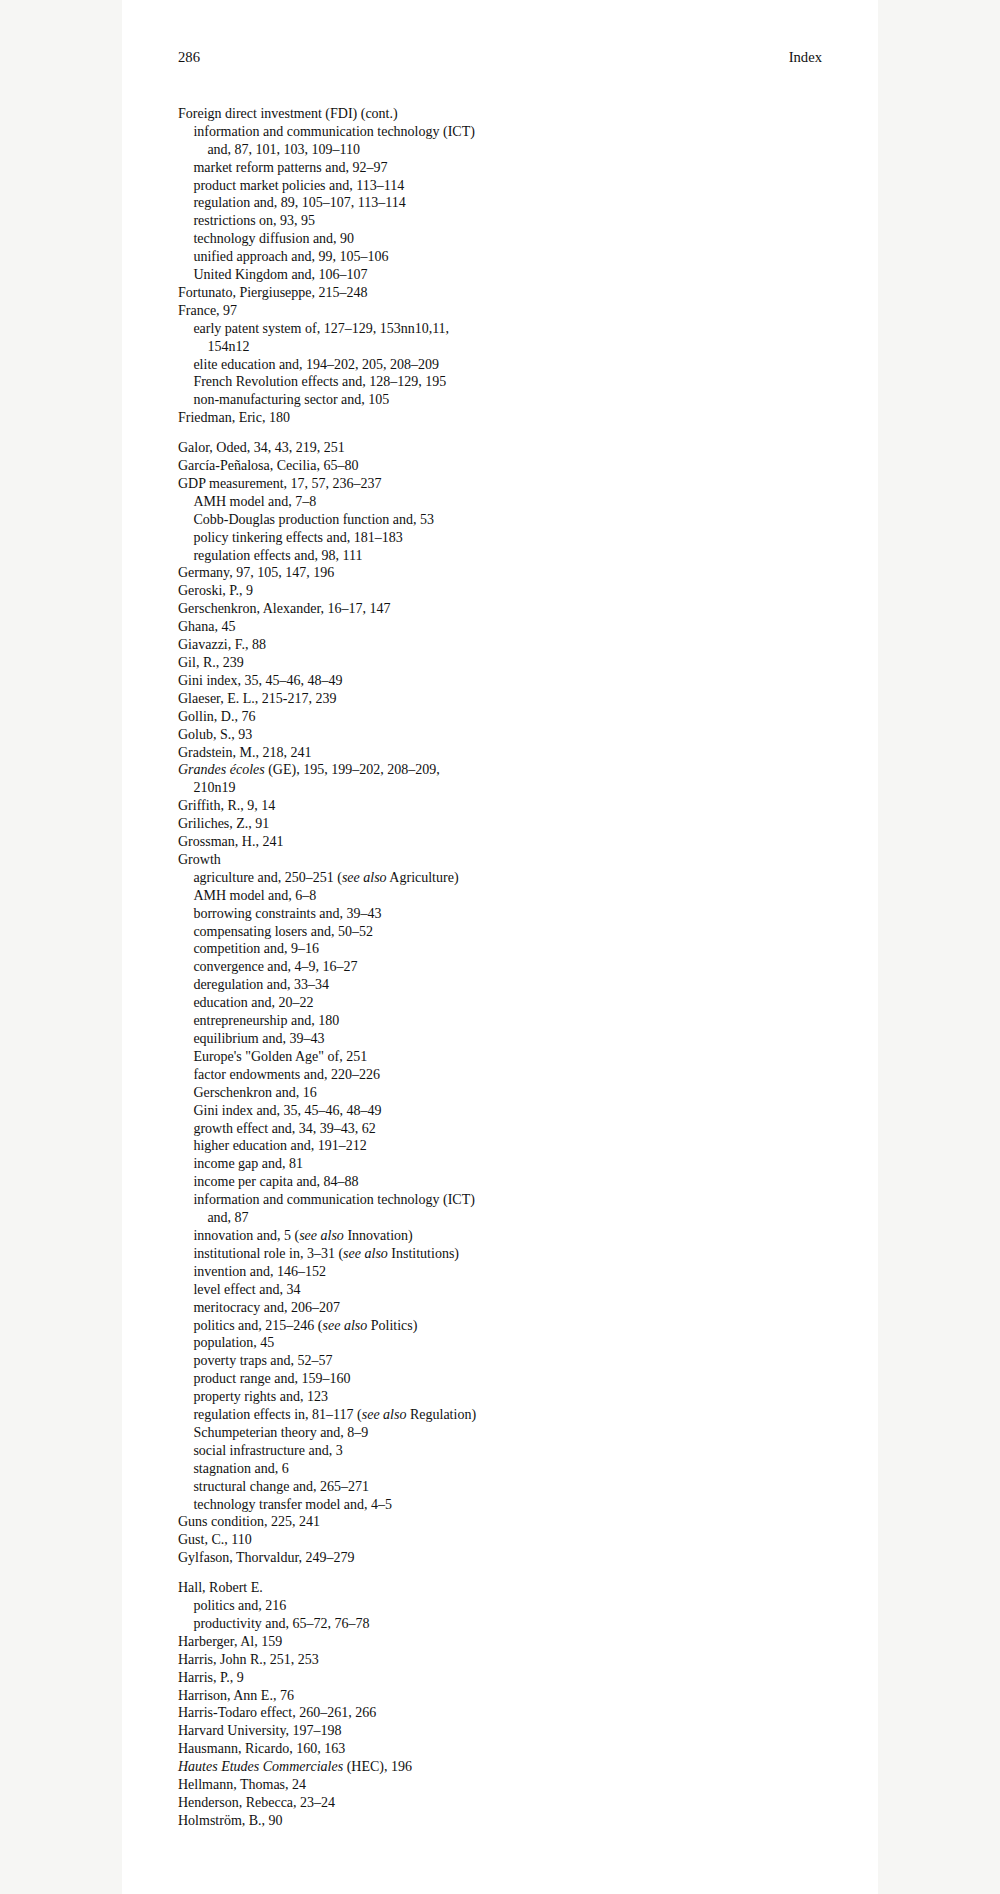286 Index
Foreign direct investment (FDI) (cont.)
information and communication technology (ICT) and, 87, 101, 103, 109–110
market reform patterns and, 92–97
product market policies and, 113–114
regulation and, 89, 105–107, 113–114
restrictions on, 93, 95
technology diffusion and, 90
unified approach and, 99, 105–106
United Kingdom and, 106–107
Fortunato, Piergiuseppe, 215–248
France, 97
early patent system of, 127–129, 153nn10,11, 154n12
elite education and, 194–202, 205, 208–209
French Revolution effects and, 128–129, 195
non-manufacturing sector and, 105
Friedman, Eric, 180
Galor, Oded, 34, 43, 219, 251
García-Peñalosa, Cecilia, 65–80
GDP measurement, 17, 57, 236–237
AMH model and, 7–8
Cobb-Douglas production function and, 53
policy tinkering effects and, 181–183
regulation effects and, 98, 111
Germany, 97, 105, 147, 196
Geroski, P., 9
Gerschenkron, Alexander, 16–17, 147
Ghana, 45
Giavazzi, F., 88
Gil, R., 239
Gini index, 35, 45–46, 48–49
Glaeser, E. L., 215-217, 239
Gollin, D., 76
Golub, S., 93
Gradstein, M., 218, 241
Grandes écoles (GE), 195, 199–202, 208–209, 210n19
Griffith, R., 9, 14
Griliches, Z., 91
Grossman, H., 241
Growth
agriculture and, 250–251 (see also Agriculture)
AMH model and, 6–8
borrowing constraints and, 39–43
compensating losers and, 50–52
competition and, 9–16
convergence and, 4–9, 16–27
deregulation and, 33–34
education and, 20–22
entrepreneurship and, 180
equilibrium and, 39–43
Europe's "Golden Age" of, 251
factor endowments and, 220–226
Gerschenkron and, 16
Gini index and, 35, 45–46, 48–49
growth effect and, 34, 39–43, 62
higher education and, 191–212
income gap and, 81
income per capita and, 84–88
information and communication technology (ICT) and, 87
innovation and, 5 (see also Innovation)
institutional role in, 3–31 (see also Institutions)
invention and, 146–152
level effect and, 34
meritocracy and, 206–207
politics and, 215–246 (see also Politics)
population, 45
poverty traps and, 52–57
product range and, 159–160
property rights and, 123
regulation effects in, 81–117 (see also Regulation)
Schumpeterian theory and, 8–9
social infrastructure and, 3
stagnation and, 6
structural change and, 265–271
technology transfer model and, 4–5
Guns condition, 225, 241
Gust, C., 110
Gylfason, Thorvaldur, 249–279
Hall, Robert E.
politics and, 216
productivity and, 65–72, 76–78
Harberger, Al, 159
Harris, John R., 251, 253
Harris, P., 9
Harrison, Ann E., 76
Harris-Todaro effect, 260–261, 266
Harvard University, 197–198
Hausmann, Ricardo, 160, 163
Hautes Etudes Commerciales (HEC), 196
Hellmann, Thomas, 24
Henderson, Rebecca, 23–24
Holmström, B., 90